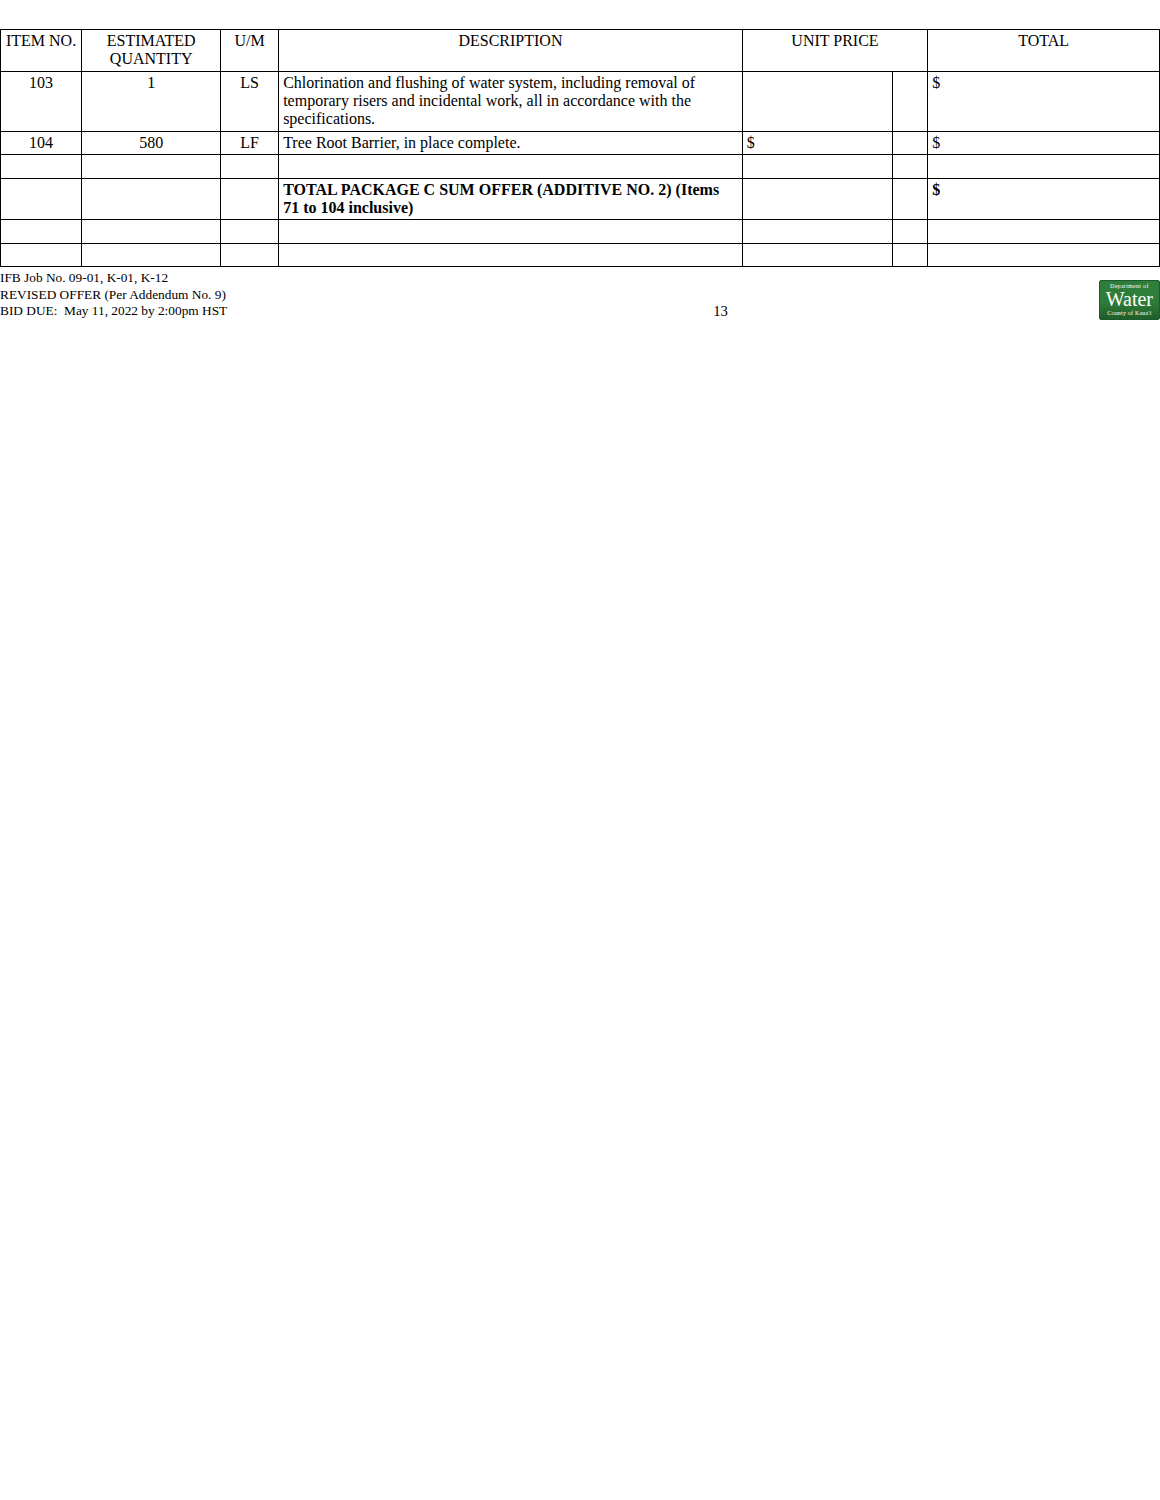| ITEM NO. | ESTIMATED QUANTITY | U/M | DESCRIPTION | UNIT PRICE | TOTAL |
| --- | --- | --- | --- | --- | --- |
| 103 | 1 | LS | Chlorination and flushing of water system, including removal of temporary risers and incidental work, all in accordance with the specifications. | | | $ |
| 104 | 580 | LF | Tree Root Barrier, in place complete. | $ | | $ |
| | | | TOTAL PACKAGE C SUM OFFER (ADDITIVE NO. 2) (Items 71 to 104 inclusive) | | | $ |
IFB Job No. 09-01, K-01, K-12
REVISED OFFER (Per Addendum No. 9)
BID DUE: May 11, 2022 by 2:00pm HST
13
Department of Water County of Kaua'i